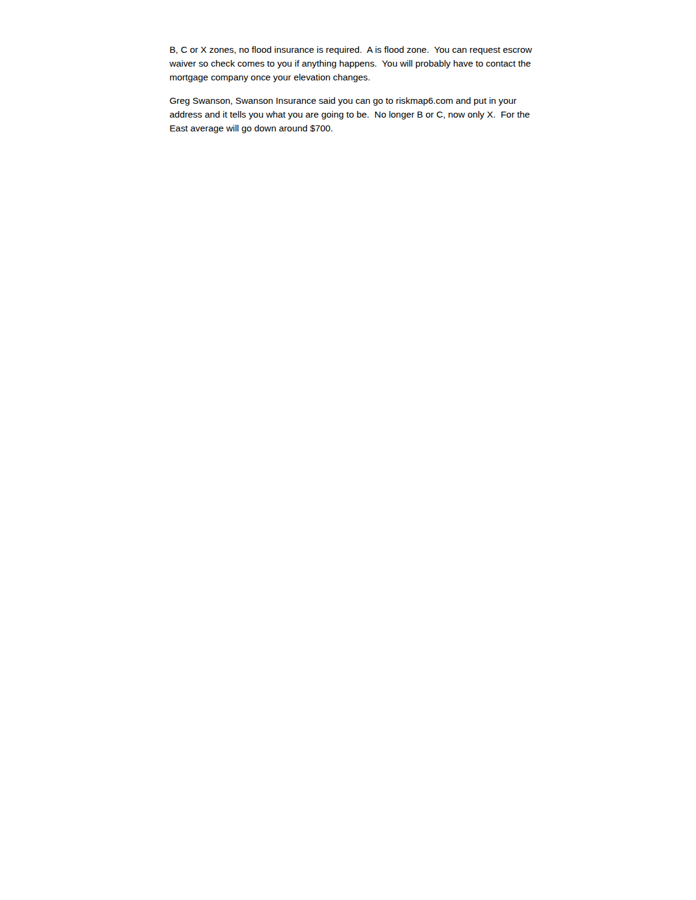B, C or X zones, no flood insurance is required. A is flood zone. You can request escrow waiver so check comes to you if anything happens. You will probably have to contact the mortgage company once your elevation changes.
Greg Swanson, Swanson Insurance said you can go to riskmap6.com and put in your address and it tells you what you are going to be. No longer B or C, now only X. For the East average will go down around $700.